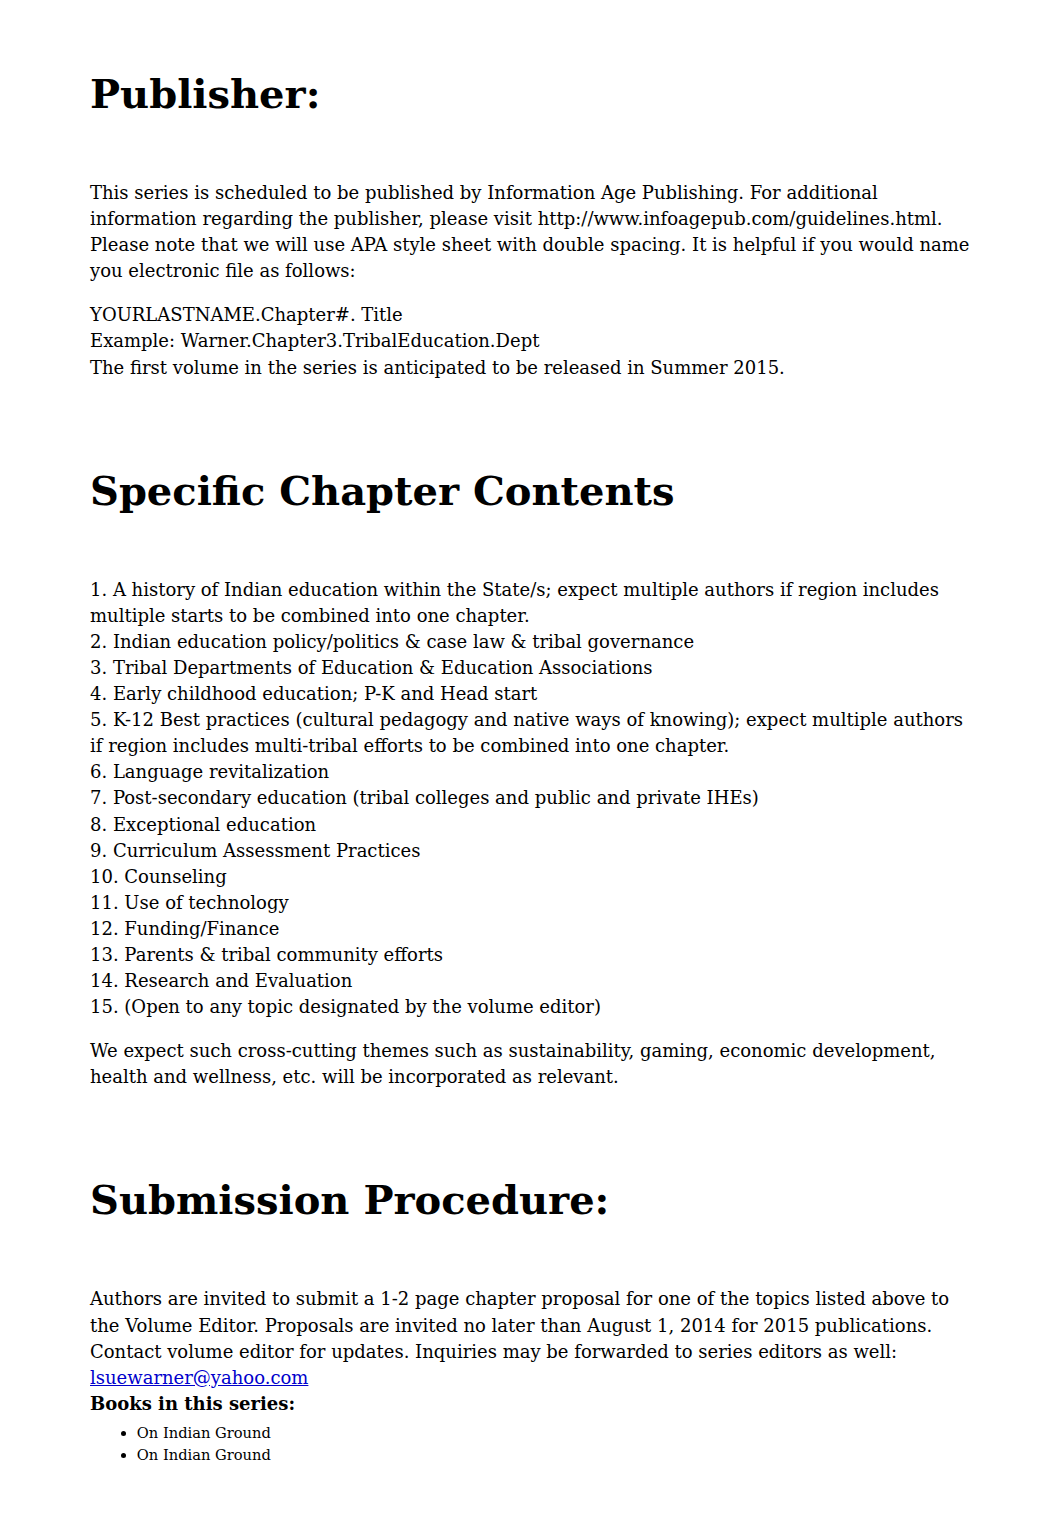Publisher:
This series is scheduled to be published by Information Age Publishing. For additional information regarding the publisher, please visit http://www.infoagepub.com/guidelines.html. Please note that we will use APA style sheet with double spacing. It is helpful if you would name you electronic file as follows:
YOURLASTNAME.Chapter#. Title
Example: Warner.Chapter3.TribalEducation.Dept
The first volume in the series is anticipated to be released in Summer 2015.
Specific Chapter Contents
1. A history of Indian education within the State/s; expect multiple authors if region includes multiple starts to be combined into one chapter.
2. Indian education policy/politics & case law & tribal governance
3. Tribal Departments of Education & Education Associations
4. Early childhood education; P-K and Head start
5. K-12 Best practices (cultural pedagogy and native ways of knowing); expect multiple authors if region includes multi-tribal efforts to be combined into one chapter.
6. Language revitalization
7. Post-secondary education (tribal colleges and public and private IHEs)
8. Exceptional education
9. Curriculum Assessment Practices
10. Counseling
11. Use of technology
12. Funding/Finance
13. Parents & tribal community efforts
14. Research and Evaluation
15. (Open to any topic designated by the volume editor)
We expect such cross-cutting themes such as sustainability, gaming, economic development, health and wellness, etc. will be incorporated as relevant.
Submission Procedure:
Authors are invited to submit a 1-2 page chapter proposal for one of the topics listed above to the Volume Editor. Proposals are invited no later than August 1, 2014 for 2015 publications. Contact volume editor for updates. Inquiries may be forwarded to series editors as well:
lsuewarner@yahoo.com
Books in this series:
On Indian Ground
On Indian Ground